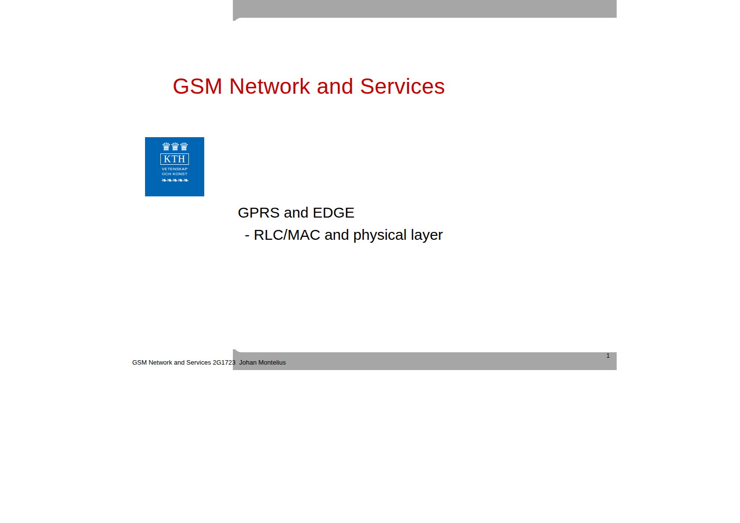GSM Network and Services
♛♛♛
KTH
VETENSKAP
OCH KONST
❧❧❧❧❧
GPRS and EDGE - RLC/MAC and physical layer
GSM Network and Services 2G1723 Johan Montelius
1